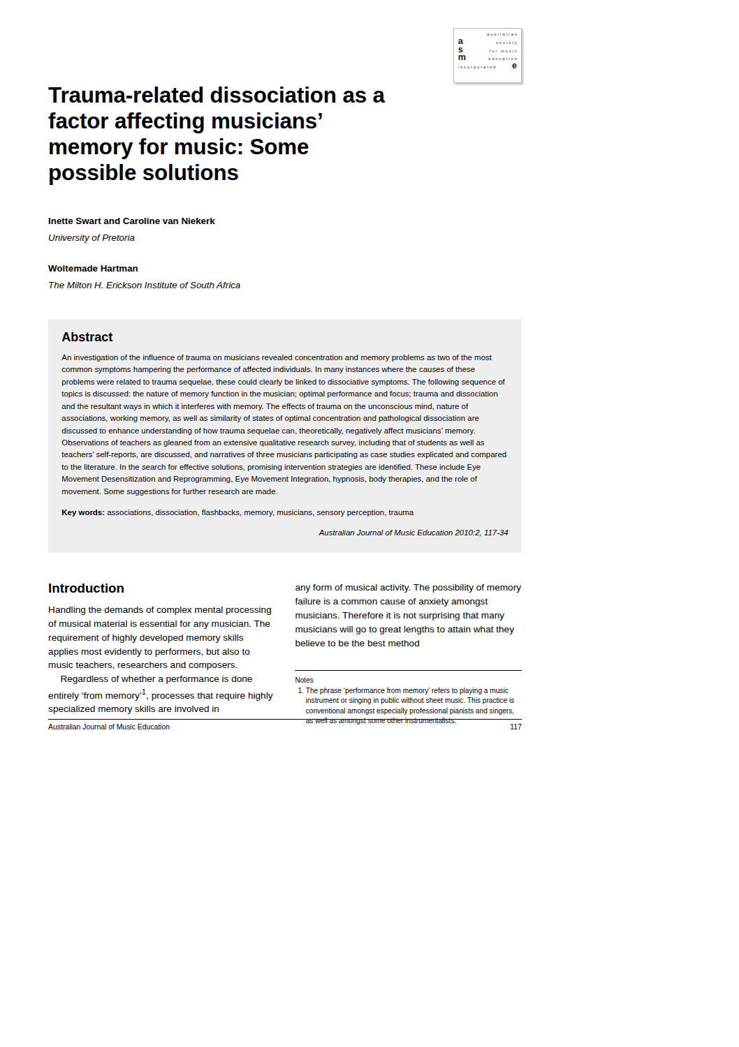a u s t r a l i a n
a s o c i e t y
s f o r m u s i c
m e d u c a t i o n
i n c o r p o r a t e d e
Trauma-related dissociation as a factor affecting musicians’ memory for music: Some possible solutions
Inette Swart and Caroline van Niekerk
University of Pretoria
Woltemade Hartman
The Milton H. Erickson Institute of South Africa
Abstract
An investigation of the influence of trauma on musicians revealed concentration and memory problems as two of the most common symptoms hampering the performance of affected individuals. In many instances where the causes of these problems were related to trauma sequelae, these could clearly be linked to dissociative symptoms. The following sequence of topics is discussed: the nature of memory function in the musician; optimal performance and focus; trauma and dissociation and the resultant ways in which it interferes with memory. The effects of trauma on the unconscious mind, nature of associations, working memory, as well as similarity of states of optimal concentration and pathological dissociation are discussed to enhance understanding of how trauma sequelae can, theoretically, negatively affect musicians’ memory. Observations of teachers as gleaned from an extensive qualitative research survey, including that of students as well as teachers’ self-reports, are discussed, and narratives of three musicians participating as case studies explicated and compared to the literature. In the search for effective solutions, promising intervention strategies are identified. These include Eye Movement Desensitization and Reprogramming, Eye Movement Integration, hypnosis, body therapies, and the role of movement. Some suggestions for further research are made.
Key words: associations, dissociation, flashbacks, memory, musicians, sensory perception, trauma
Australian Journal of Music Education 2010:2, 117-34
Introduction
Handling the demands of complex mental processing of musical material is essential for any musician. The requirement of highly developed memory skills applies most evidently to performers, but also to music teachers, researchers and composers.
Regardless of whether a performance is done entirely ‘from memory’1, processes that require highly specialized memory skills are involved in
any form of musical activity. The possibility of memory failure is a common cause of anxiety amongst musicians. Therefore it is not surprising that many musicians will go to great lengths to attain what they believe to be the best method
Notes
The phrase ‘performance from memory’ refers to playing a music instrument or singing in public without sheet music. This practice is conventional amongst especially professional pianists and singers, as well as amongst some other instrumentalists.
Australian Journal of Music Education 117